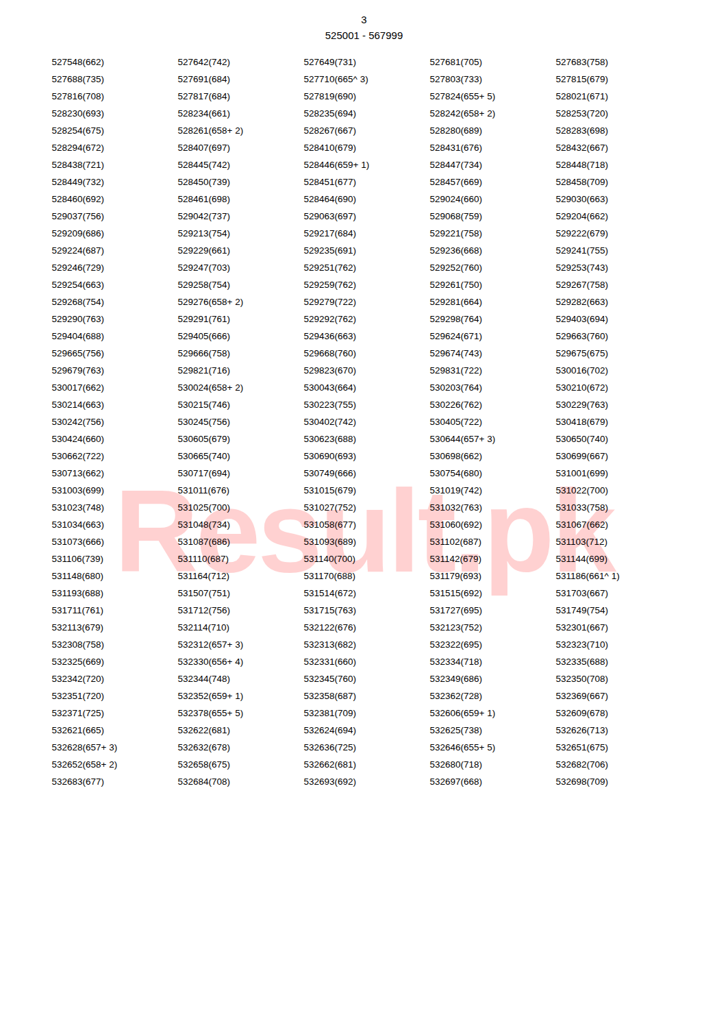3
525001 - 567999
Result.pk
| 527548(662) | 527642(742) | 527649(731) | 527681(705) | 527683(758) |
| 527688(735) | 527691(684) | 527710(665^ 3) | 527803(733) | 527815(679) |
| 527816(708) | 527817(684) | 527819(690) | 527824(655+ 5) | 528021(671) |
| 528230(693) | 528234(661) | 528235(694) | 528242(658+ 2) | 528253(720) |
| 528254(675) | 528261(658+ 2) | 528267(667) | 528280(689) | 528283(698) |
| 528294(672) | 528407(697) | 528410(679) | 528431(676) | 528432(667) |
| 528438(721) | 528445(742) | 528446(659+ 1) | 528447(734) | 528448(718) |
| 528449(732) | 528450(739) | 528451(677) | 528457(669) | 528458(709) |
| 528460(692) | 528461(698) | 528464(690) | 529024(660) | 529030(663) |
| 529037(756) | 529042(737) | 529063(697) | 529068(759) | 529204(662) |
| 529209(686) | 529213(754) | 529217(684) | 529221(758) | 529222(679) |
| 529224(687) | 529229(661) | 529235(691) | 529236(668) | 529241(755) |
| 529246(729) | 529247(703) | 529251(762) | 529252(760) | 529253(743) |
| 529254(663) | 529258(754) | 529259(762) | 529261(750) | 529267(758) |
| 529268(754) | 529276(658+ 2) | 529279(722) | 529281(664) | 529282(663) |
| 529290(763) | 529291(761) | 529292(762) | 529298(764) | 529403(694) |
| 529404(688) | 529405(666) | 529436(663) | 529624(671) | 529663(760) |
| 529665(756) | 529666(758) | 529668(760) | 529674(743) | 529675(675) |
| 529679(763) | 529821(716) | 529823(670) | 529831(722) | 530016(702) |
| 530017(662) | 530024(658+ 2) | 530043(664) | 530203(764) | 530210(672) |
| 530214(663) | 530215(746) | 530223(755) | 530226(762) | 530229(763) |
| 530242(756) | 530245(756) | 530402(742) | 530405(722) | 530418(679) |
| 530424(660) | 530605(679) | 530623(688) | 530644(657+ 3) | 530650(740) |
| 530662(722) | 530665(740) | 530690(693) | 530698(662) | 530699(667) |
| 530713(662) | 530717(694) | 530749(666) | 530754(680) | 531001(699) |
| 531003(699) | 531011(676) | 531015(679) | 531019(742) | 531022(700) |
| 531023(748) | 531025(700) | 531027(752) | 531032(763) | 531033(758) |
| 531034(663) | 531048(734) | 531058(677) | 531060(692) | 531067(662) |
| 531073(666) | 531087(686) | 531093(689) | 531102(687) | 531103(712) |
| 531106(739) | 531110(687) | 531140(700) | 531142(679) | 531144(699) |
| 531148(680) | 531164(712) | 531170(688) | 531179(693) | 531186(661^ 1) |
| 531193(688) | 531507(751) | 531514(672) | 531515(692) | 531703(667) |
| 531711(761) | 531712(756) | 531715(763) | 531727(695) | 531749(754) |
| 532113(679) | 532114(710) | 532122(676) | 532123(752) | 532301(667) |
| 532308(758) | 532312(657+ 3) | 532313(682) | 532322(695) | 532323(710) |
| 532325(669) | 532330(656+ 4) | 532331(660) | 532334(718) | 532335(688) |
| 532342(720) | 532344(748) | 532345(760) | 532349(686) | 532350(708) |
| 532351(720) | 532352(659+ 1) | 532358(687) | 532362(728) | 532369(667) |
| 532371(725) | 532378(655+ 5) | 532381(709) | 532606(659+ 1) | 532609(678) |
| 532621(665) | 532622(681) | 532624(694) | 532625(738) | 532626(713) |
| 532628(657+ 3) | 532632(678) | 532636(725) | 532646(655+ 5) | 532651(675) |
| 532652(658+ 2) | 532658(675) | 532662(681) | 532680(718) | 532682(706) |
| 532683(677) | 532684(708) | 532693(692) | 532697(668) | 532698(709) |